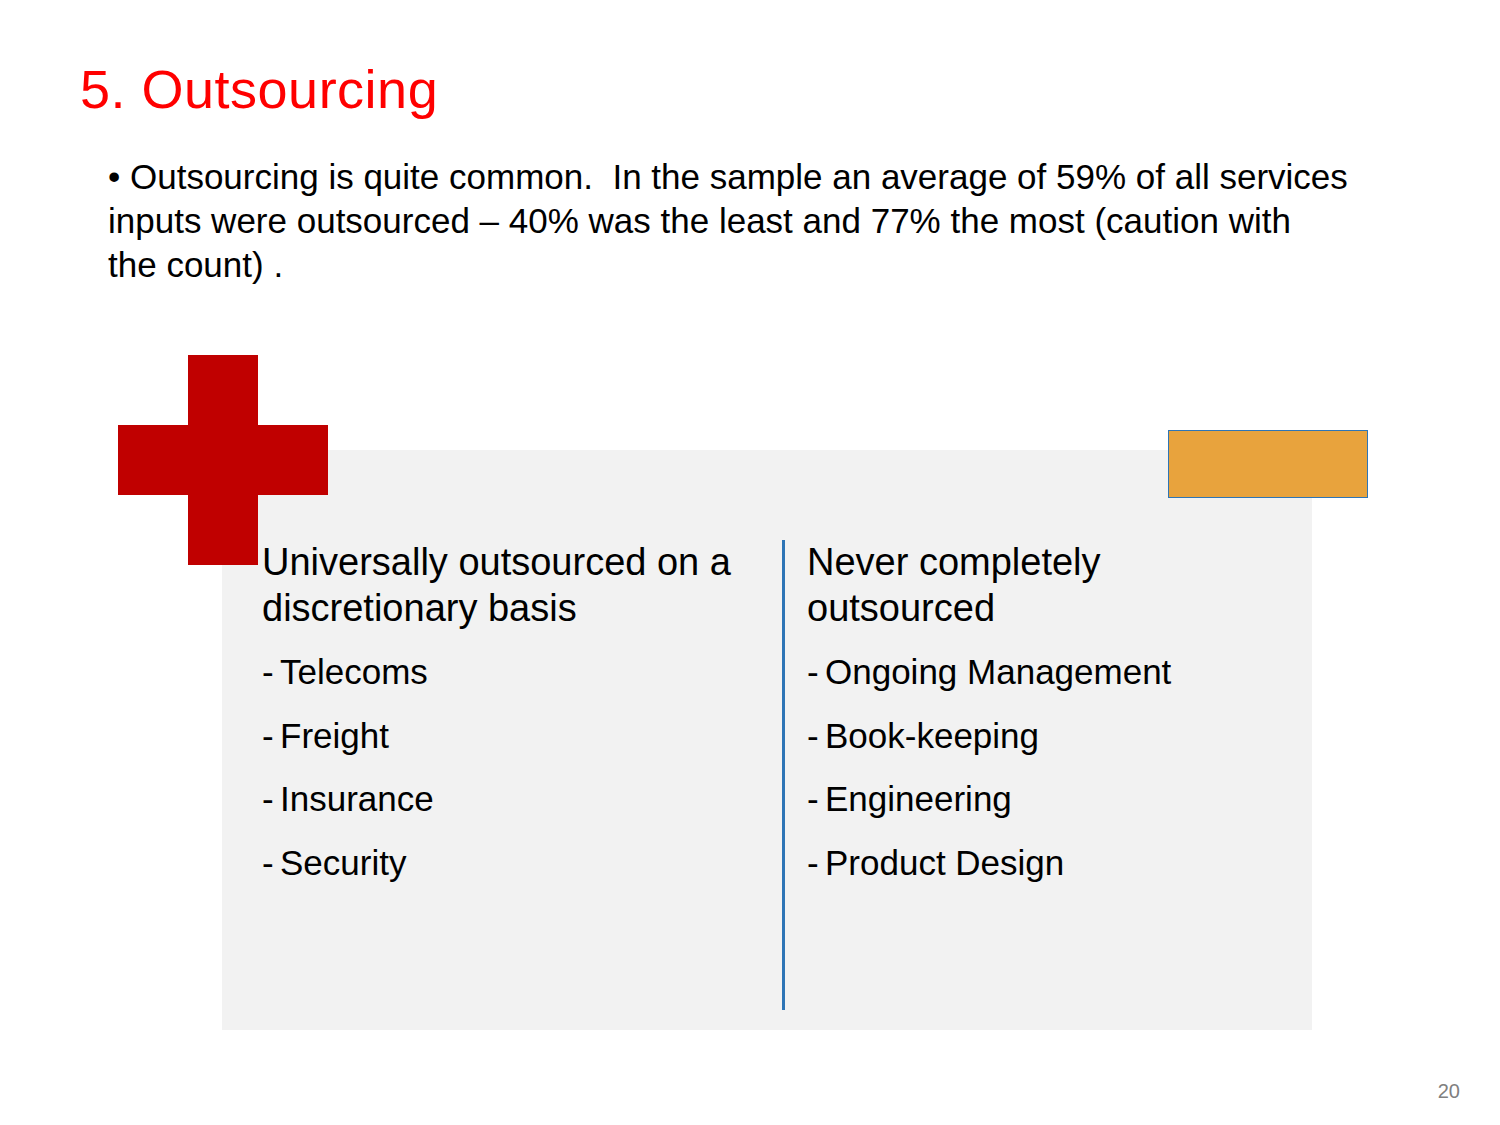5. Outsourcing
• Outsourcing is quite common. In the sample an average of 59% of all services inputs were outsourced – 40% was the least and 77% the most (caution with the count) .
Universally outsourced on a discretionary basis
Telecoms
Freight
Insurance
Security
Never completely outsourced
Ongoing Management
Book-keeping
Engineering
Product Design
20